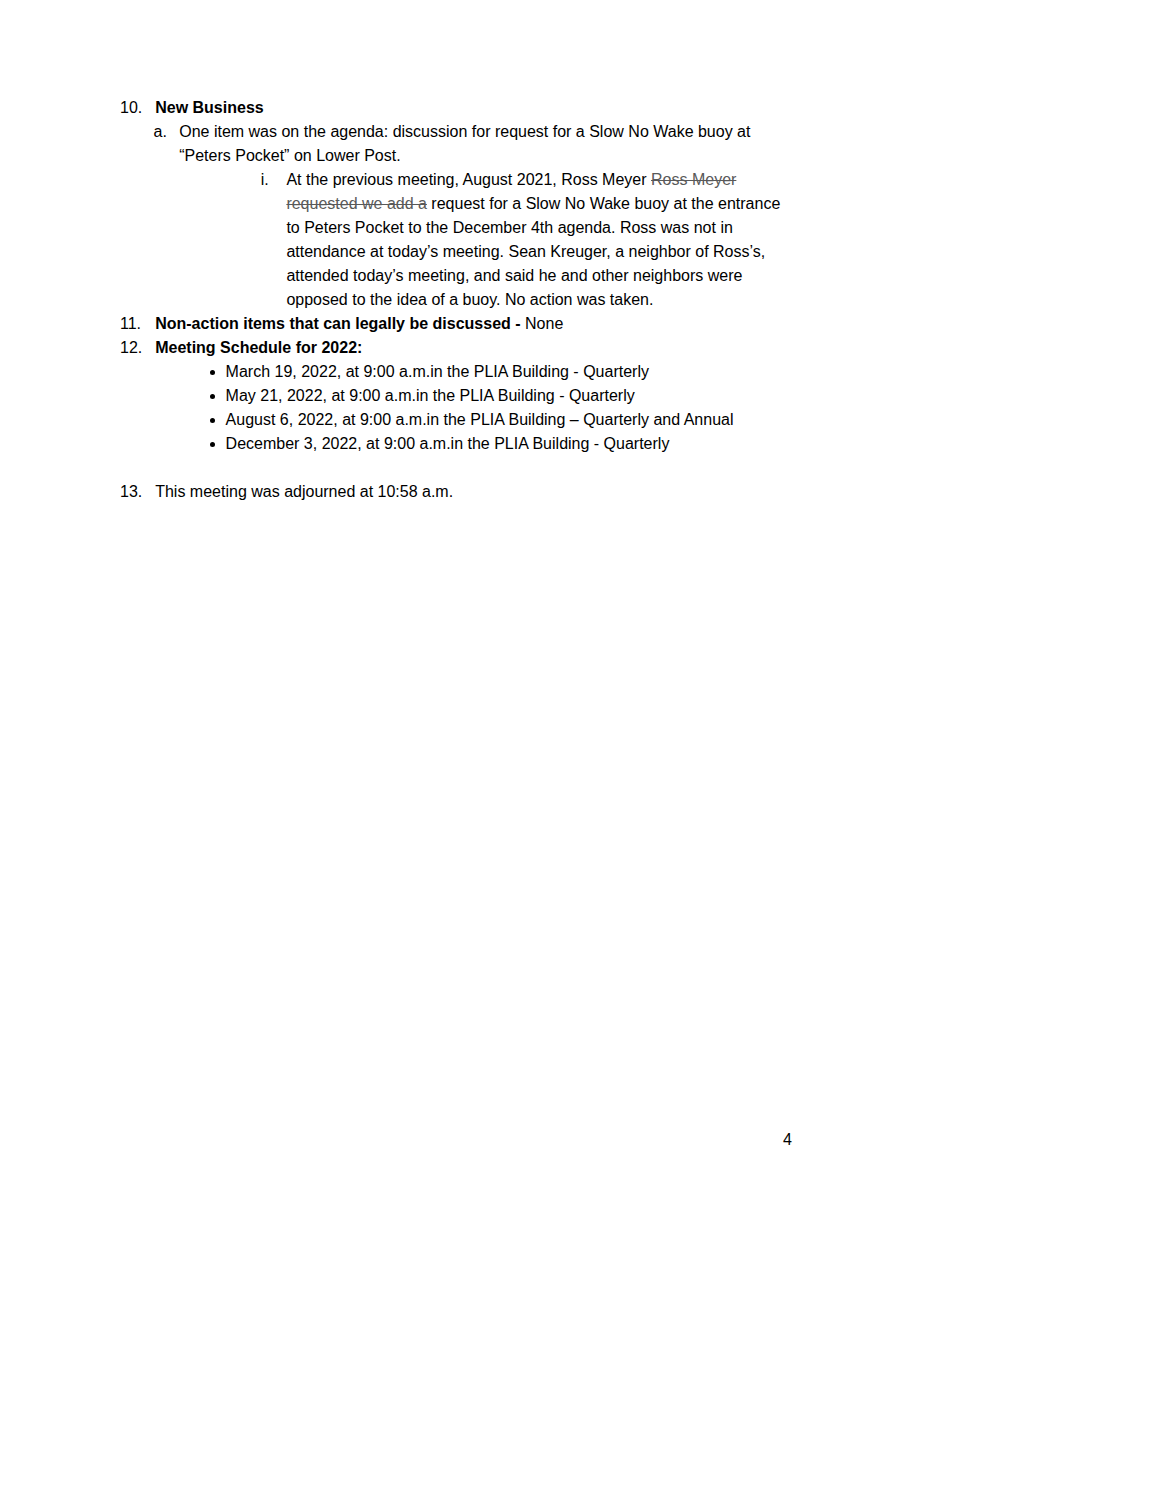10. New Business
a. One item was on the agenda: discussion for request for a Slow No Wake buoy at “Peters Pocket” on Lower Post.
i. At the previous meeting, August 2021, Ross Meyer Ross Meyer requested we add a request for a Slow No Wake buoy at the entrance to Peters Pocket to the December 4th agenda. Ross was not in attendance at today’s meeting. Sean Kreuger, a neighbor of Ross’s, attended today’s meeting, and said he and other neighbors were opposed to the idea of a buoy. No action was taken.
11. Non-action items that can legally be discussed - None
12. Meeting Schedule for 2022:
March 19, 2022, at 9:00 a.m.in the PLIA Building - Quarterly
May 21, 2022, at 9:00 a.m.in the PLIA Building - Quarterly
August 6, 2022, at 9:00 a.m.in the PLIA Building – Quarterly and Annual
December 3, 2022, at 9:00 a.m.in the PLIA Building - Quarterly
13. This meeting was adjourned at 10:58 a.m.
4